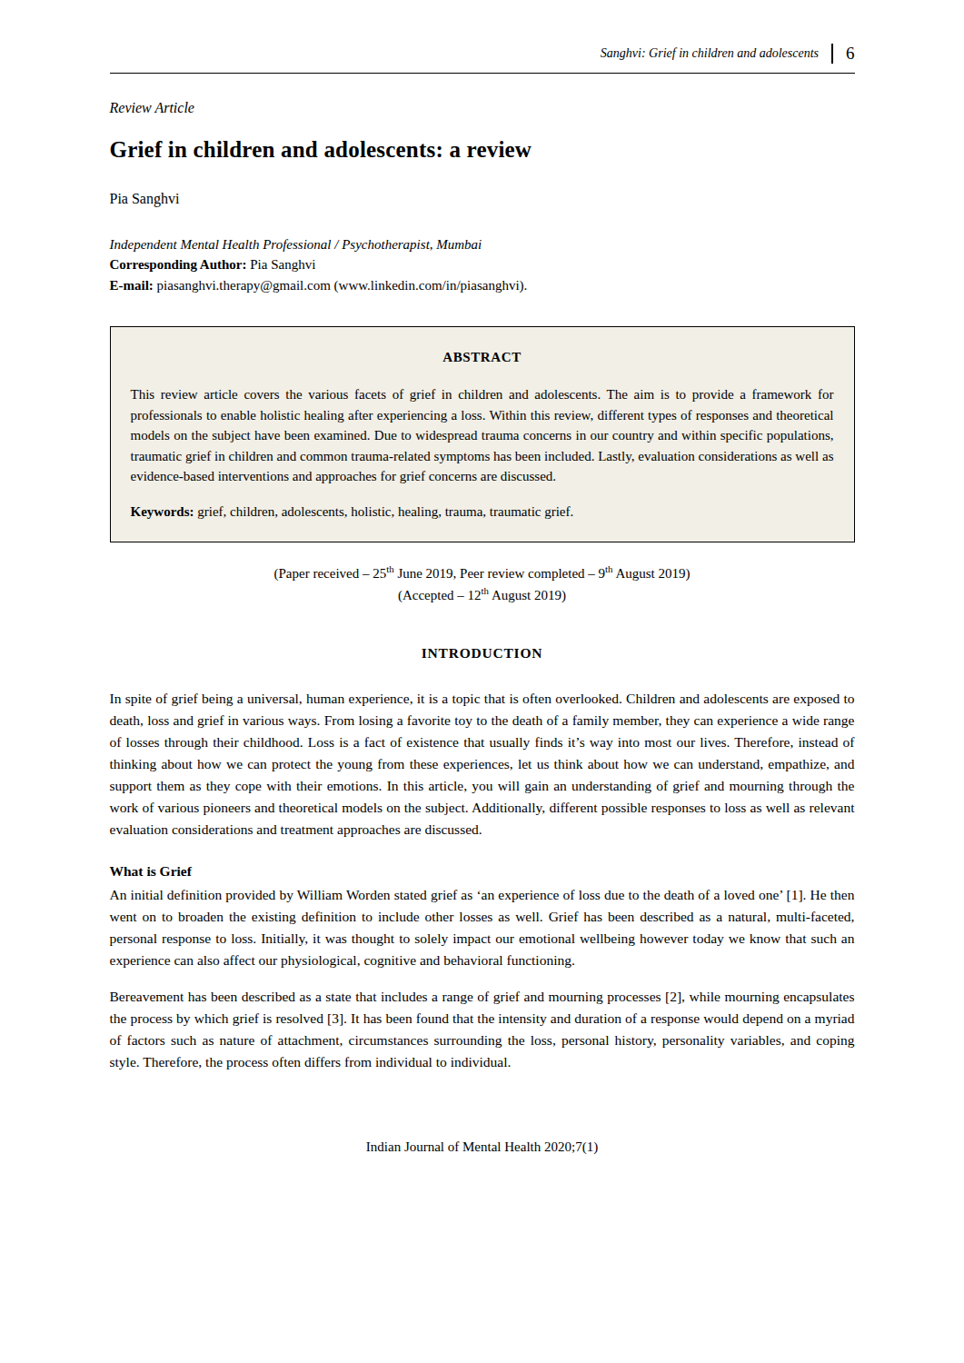Sanghvi: Grief in children and adolescents 6
Review Article
Grief in children and adolescents: a review
Pia Sanghvi
Independent Mental Health Professional / Psychotherapist, Mumbai
Corresponding Author: Pia Sanghvi
E-mail: piasanghvi.therapy@gmail.com (www.linkedin.com/in/piasanghvi).
ABSTRACT
This review article covers the various facets of grief in children and adolescents. The aim is to provide a framework for professionals to enable holistic healing after experiencing a loss. Within this review, different types of responses and theoretical models on the subject have been examined. Due to widespread trauma concerns in our country and within specific populations, traumatic grief in children and common trauma-related symptoms has been included. Lastly, evaluation considerations as well as evidence-based interventions and approaches for grief concerns are discussed.
Keywords: grief, children, adolescents, holistic, healing, trauma, traumatic grief.
(Paper received – 25th June 2019, Peer review completed – 9th August 2019)
(Accepted – 12th August 2019)
INTRODUCTION
In spite of grief being a universal, human experience, it is a topic that is often overlooked. Children and adolescents are exposed to death, loss and grief in various ways. From losing a favorite toy to the death of a family member, they can experience a wide range of losses through their childhood. Loss is a fact of existence that usually finds it’s way into most our lives. Therefore, instead of thinking about how we can protect the young from these experiences, let us think about how we can understand, empathize, and support them as they cope with their emotions. In this article, you will gain an understanding of grief and mourning through the work of various pioneers and theoretical models on the subject. Additionally, different possible responses to loss as well as relevant evaluation considerations and treatment approaches are discussed.
What is Grief
An initial definition provided by William Worden stated grief as ‘an experience of loss due to the death of a loved one’ [1]. He then went on to broaden the existing definition to include other losses as well. Grief has been described as a natural, multi-faceted, personal response to loss. Initially, it was thought to solely impact our emotional wellbeing however today we know that such an experience can also affect our physiological, cognitive and behavioral functioning.
Bereavement has been described as a state that includes a range of grief and mourning processes [2], while mourning encapsulates the process by which grief is resolved [3]. It has been found that the intensity and duration of a response would depend on a myriad of factors such as nature of attachment, circumstances surrounding the loss, personal history, personality variables, and coping style. Therefore, the process often differs from individual to individual.
Indian Journal of Mental Health 2020;7(1)